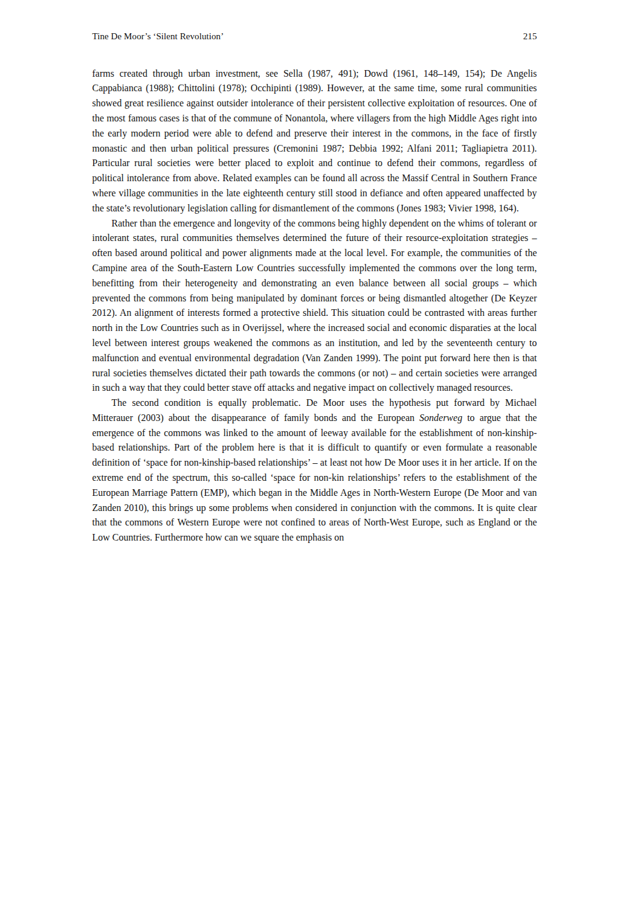Tine De Moor’s ‘Silent Revolution’ 215
farms created through urban investment, see Sella (1987, 491); Dowd (1961, 148–149, 154); De Angelis Cappabianca (1988); Chittolini (1978); Occhipinti (1989). However, at the same time, some rural communities showed great resilience against outsider intolerance of their persistent collective exploitation of resources. One of the most famous cases is that of the commune of Nonantola, where villagers from the high Middle Ages right into the early modern period were able to defend and preserve their interest in the commons, in the face of firstly monastic and then urban political pressures (Cremonini 1987; Debbia 1992; Alfani 2011; Tagliapietra 2011). Particular rural societies were better placed to exploit and continue to defend their commons, regardless of political intolerance from above. Related examples can be found all across the Massif Central in Southern France where village communities in the late eighteenth century still stood in defiance and often appeared unaffected by the state’s revolutionary legislation calling for dismantlement of the commons (Jones 1983; Vivier 1998, 164).
Rather than the emergence and longevity of the commons being highly dependent on the whims of tolerant or intolerant states, rural communities themselves determined the future of their resource-exploitation strategies – often based around political and power alignments made at the local level. For example, the communities of the Campine area of the South-Eastern Low Countries successfully implemented the commons over the long term, benefitting from their heterogeneity and demonstrating an even balance between all social groups – which prevented the commons from being manipulated by dominant forces or being dismantled altogether (De Keyzer 2012). An alignment of interests formed a protective shield. This situation could be contrasted with areas further north in the Low Countries such as in Overijssel, where the increased social and economic disparaties at the local level between interest groups weakened the commons as an institution, and led by the seventeenth century to malfunction and eventual environmental degradation (Van Zanden 1999). The point put forward here then is that rural societies themselves dictated their path towards the commons (or not) – and certain societies were arranged in such a way that they could better stave off attacks and negative impact on collectively managed resources.
The second condition is equally problematic. De Moor uses the hypothesis put forward by Michael Mitterauer (2003) about the disappearance of family bonds and the European Sonderweg to argue that the emergence of the commons was linked to the amount of leeway available for the establishment of non-kinship-based relationships. Part of the problem here is that it is difficult to quantify or even formulate a reasonable definition of ‘space for non-kinship-based relationships’ – at least not how De Moor uses it in her article. If on the extreme end of the spectrum, this so-called ‘space for non-kin relationships’ refers to the establishment of the European Marriage Pattern (EMP), which began in the Middle Ages in North-Western Europe (De Moor and van Zanden 2010), this brings up some problems when considered in conjunction with the commons. It is quite clear that the commons of Western Europe were not confined to areas of North-West Europe, such as England or the Low Countries. Furthermore how can we square the emphasis on